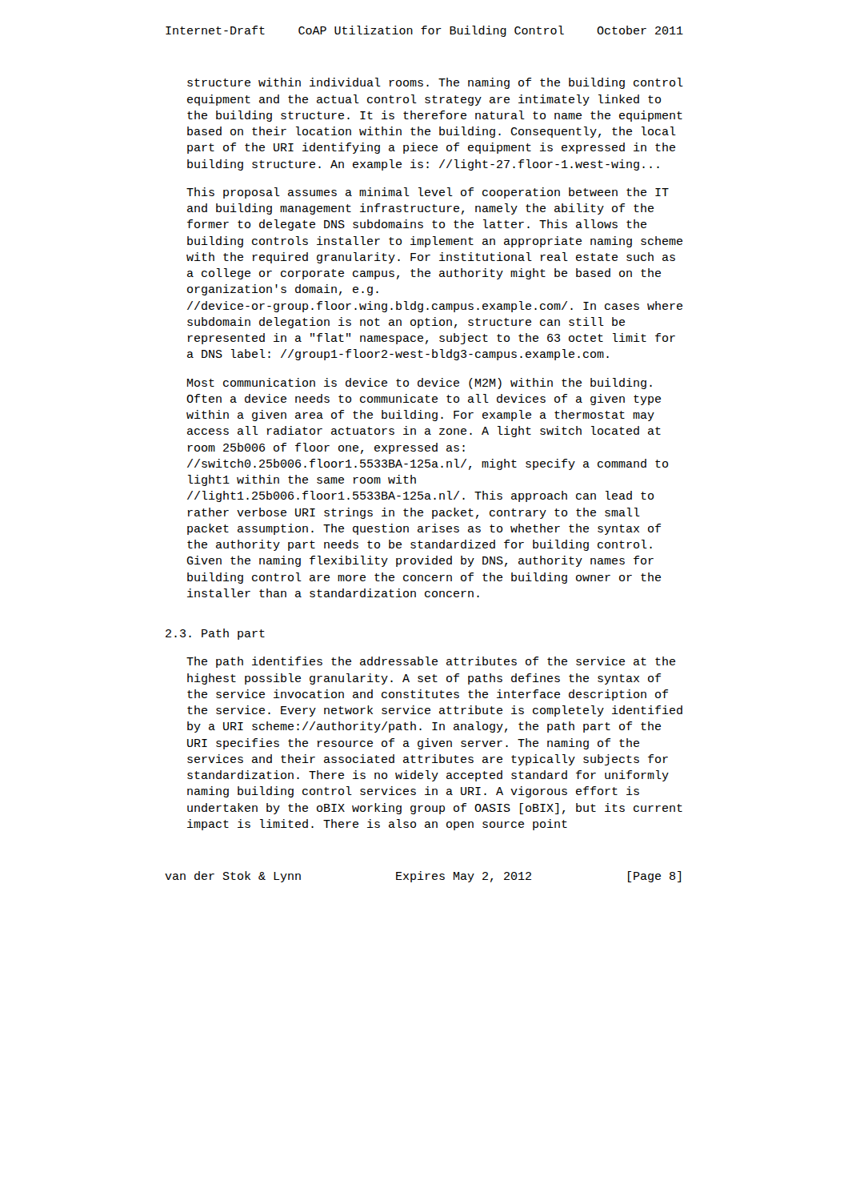Internet-Draft CoAP Utilization for Building Control October 2011
structure within individual rooms. The naming of the building control equipment and the actual control strategy are intimately linked to the building structure. It is therefore natural to name the equipment based on their location within the building. Consequently, the local part of the URI identifying a piece of equipment is expressed in the building structure. An example is: //light-27.floor-1.west-wing...
This proposal assumes a minimal level of cooperation between the IT and building management infrastructure, namely the ability of the former to delegate DNS subdomains to the latter. This allows the building controls installer to implement an appropriate naming scheme with the required granularity. For institutional real estate such as a college or corporate campus, the authority might be based on the organization's domain, e.g. //device-or-group.floor.wing.bldg.campus.example.com/. In cases where subdomain delegation is not an option, structure can still be represented in a "flat" namespace, subject to the 63 octet limit for a DNS label: //group1-floor2-west-bldg3-campus.example.com.
Most communication is device to device (M2M) within the building. Often a device needs to communicate to all devices of a given type within a given area of the building. For example a thermostat may access all radiator actuators in a zone. A light switch located at room 25b006 of floor one, expressed as: //switch0.25b006.floor1.5533BA-125a.nl/, might specify a command to light1 within the same room with //light1.25b006.floor1.5533BA-125a.nl/. This approach can lead to rather verbose URI strings in the packet, contrary to the small packet assumption. The question arises as to whether the syntax of the authority part needs to be standardized for building control. Given the naming flexibility provided by DNS, authority names for building control are more the concern of the building owner or the installer than a standardization concern.
2.3. Path part
The path identifies the addressable attributes of the service at the highest possible granularity. A set of paths defines the syntax of the service invocation and constitutes the interface description of the service. Every network service attribute is completely identified by a URI scheme://authority/path. In analogy, the path part of the URI specifies the resource of a given server. The naming of the services and their associated attributes are typically subjects for standardization. There is no widely accepted standard for uniformly naming building control services in a URI. A vigorous effort is undertaken by the oBIX working group of OASIS [oBIX], but its current impact is limited. There is also an open source point
van der Stok & Lynn Expires May 2, 2012 [Page 8]